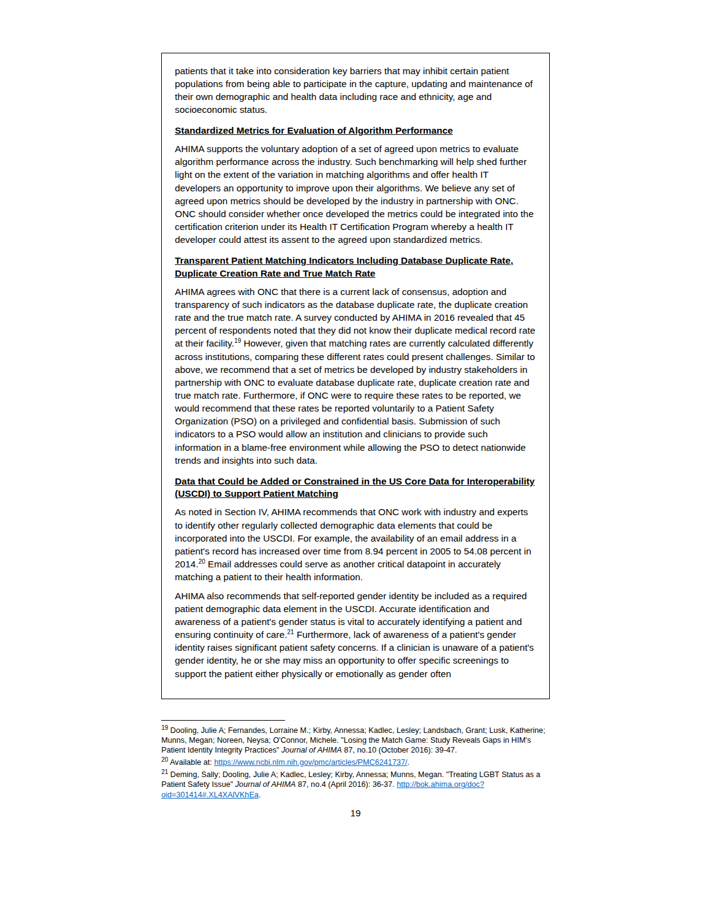patients that it take into consideration key barriers that may inhibit certain patient populations from being able to participate in the capture, updating and maintenance of their own demographic and health data including race and ethnicity, age and socioeconomic status.
Standardized Metrics for Evaluation of Algorithm Performance
AHIMA supports the voluntary adoption of a set of agreed upon metrics to evaluate algorithm performance across the industry. Such benchmarking will help shed further light on the extent of the variation in matching algorithms and offer health IT developers an opportunity to improve upon their algorithms. We believe any set of agreed upon metrics should be developed by the industry in partnership with ONC. ONC should consider whether once developed the metrics could be integrated into the certification criterion under its Health IT Certification Program whereby a health IT developer could attest its assent to the agreed upon standardized metrics.
Transparent Patient Matching Indicators Including Database Duplicate Rate, Duplicate Creation Rate and True Match Rate
AHIMA agrees with ONC that there is a current lack of consensus, adoption and transparency of such indicators as the database duplicate rate, the duplicate creation rate and the true match rate. A survey conducted by AHIMA in 2016 revealed that 45 percent of respondents noted that they did not know their duplicate medical record rate at their facility.19 However, given that matching rates are currently calculated differently across institutions, comparing these different rates could present challenges. Similar to above, we recommend that a set of metrics be developed by industry stakeholders in partnership with ONC to evaluate database duplicate rate, duplicate creation rate and true match rate. Furthermore, if ONC were to require these rates to be reported, we would recommend that these rates be reported voluntarily to a Patient Safety Organization (PSO) on a privileged and confidential basis. Submission of such indicators to a PSO would allow an institution and clinicians to provide such information in a blame-free environment while allowing the PSO to detect nationwide trends and insights into such data.
Data that Could be Added or Constrained in the US Core Data for Interoperability (USCDI) to Support Patient Matching
As noted in Section IV, AHIMA recommends that ONC work with industry and experts to identify other regularly collected demographic data elements that could be incorporated into the USCDI. For example, the availability of an email address in a patient's record has increased over time from 8.94 percent in 2005 to 54.08 percent in 2014.20 Email addresses could serve as another critical datapoint in accurately matching a patient to their health information.
AHIMA also recommends that self-reported gender identity be included as a required patient demographic data element in the USCDI. Accurate identification and awareness of a patient's gender status is vital to accurately identifying a patient and ensuring continuity of care.21 Furthermore, lack of awareness of a patient's gender identity raises significant patient safety concerns. If a clinician is unaware of a patient's gender identity, he or she may miss an opportunity to offer specific screenings to support the patient either physically or emotionally as gender often
19 Dooling, Julie A; Fernandes, Lorraine M.; Kirby, Annessa; Kadlec, Lesley; Landsbach, Grant; Lusk, Katherine; Munns, Megan; Noreen, Neysa; O'Connor, Michele. "Losing the Match Game: Study Reveals Gaps in HIM's Patient Identity Integrity Practices" Journal of AHIMA 87, no.10 (October 2016): 39-47.
20 Available at: https://www.ncbi.nlm.nih.gov/pmc/articles/PMC6241737/.
21 Deming, Sally; Dooling, Julie A; Kadlec, Lesley; Kirby, Annessa; Munns, Megan. "Treating LGBT Status as a Patient Safety Issue" Journal of AHIMA 87, no.4 (April 2016): 36-37. http://bok.ahima.org/doc?oid=301414#.XL4XAlVKhEa.
19